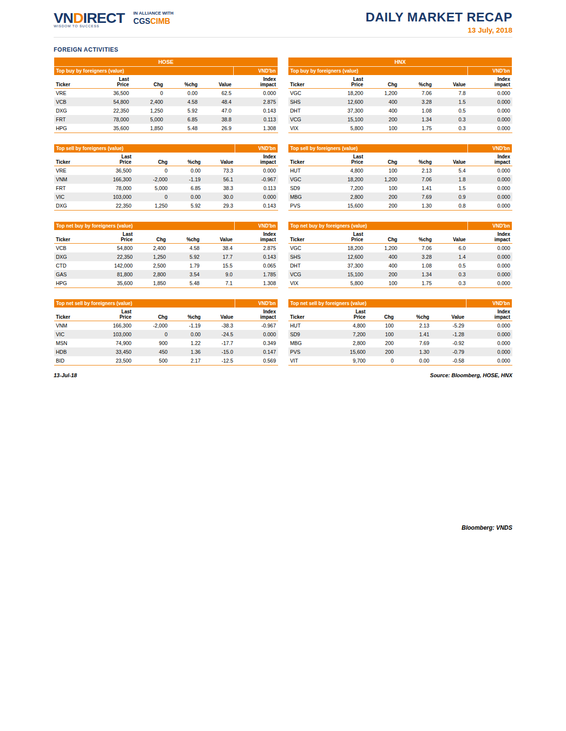VNDIRECT
WISDOM TO SUCCESS
IN ALLIANCE WITH
CGSCIMB
DAILY MARKET RECAP
13 July, 2018
FOREIGN ACTIVITIES
| HOSE |
| --- |
| Top buy by foreigners (value) | VND'bn |
| Ticker | Last Price | Chg | %chg | Value | Index impact |
| VRE | 36,500 | 0 | 0.00 | 62.5 | 0.000 |
| VCB | 54,800 | 2,400 | 4.58 | 48.4 | 2.875 |
| DXG | 22,350 | 1,250 | 5.92 | 47.0 | 0.143 |
| FRT | 78,000 | 5,000 | 6.85 | 38.8 | 0.113 |
| HPG | 35,600 | 1,850 | 5.48 | 26.9 | 1.308 |
| HNX |
| --- |
| Top buy by foreigners (value) | VND'bn |
| Ticker | Last Price | Chg | %chg | Value | Index impact |
| VGC | 18,200 | 1,200 | 7.06 | 7.8 | 0.000 |
| SHS | 12,600 | 400 | 3.28 | 1.5 | 0.000 |
| DHT | 37,300 | 400 | 1.08 | 0.5 | 0.000 |
| VCG | 15,100 | 200 | 1.34 | 0.3 | 0.000 |
| VIX | 5,800 | 100 | 1.75 | 0.3 | 0.000 |
| Top sell by foreigners (value) | VND'bn |
| --- | --- |
| Ticker | Last Price | Chg | %chg | Value | Index impact |
| VRE | 36,500 | 0 | 0.00 | 73.3 | 0.000 |
| VNM | 166,300 | -2,000 | -1.19 | 56.1 | -0.967 |
| FRT | 78,000 | 5,000 | 6.85 | 38.3 | 0.113 |
| VIC | 103,000 | 0 | 0.00 | 30.0 | 0.000 |
| DXG | 22,350 | 1,250 | 5.92 | 29.3 | 0.143 |
| Top sell by foreigners (value) | VND'bn |
| --- | --- |
| Ticker | Last Price | Chg | %chg | Value | Index impact |
| HUT | 4,800 | 100 | 2.13 | 5.4 | 0.000 |
| VGC | 18,200 | 1,200 | 7.06 | 1.8 | 0.000 |
| SD9 | 7,200 | 100 | 1.41 | 1.5 | 0.000 |
| MBG | 2,800 | 200 | 7.69 | 0.9 | 0.000 |
| PVS | 15,600 | 200 | 1.30 | 0.8 | 0.000 |
| Top net buy by foreigners (value) | VND'bn |
| --- | --- |
| Ticker | Last Price | Chg | %chg | Value | Index impact |
| VCB | 54,800 | 2,400 | 4.58 | 38.4 | 2.875 |
| DXG | 22,350 | 1,250 | 5.92 | 17.7 | 0.143 |
| CTD | 142,000 | 2,500 | 1.79 | 15.5 | 0.065 |
| GAS | 81,800 | 2,800 | 3.54 | 9.0 | 1.785 |
| HPG | 35,600 | 1,850 | 5.48 | 7.1 | 1.308 |
| Top net buy by foreigners (value) | VND'bn |
| --- | --- |
| Ticker | Last Price | Chg | %chg | Value | Index impact |
| VGC | 18,200 | 1,200 | 7.06 | 6.0 | 0.000 |
| SHS | 12,600 | 400 | 3.28 | 1.4 | 0.000 |
| DHT | 37,300 | 400 | 1.08 | 0.5 | 0.000 |
| VCG | 15,100 | 200 | 1.34 | 0.3 | 0.000 |
| VIX | 5,800 | 100 | 1.75 | 0.3 | 0.000 |
| Top net sell by foreigners (value) | VND'bn |
| --- | --- |
| Ticker | Last Price | Chg | %chg | Value | Index impact |
| VNM | 166,300 | -2,000 | -1.19 | -38.3 | -0.967 |
| VIC | 103,000 | 0 | 0.00 | -24.5 | 0.000 |
| MSN | 74,900 | 900 | 1.22 | -17.7 | 0.349 |
| HDB | 33,450 | 450 | 1.36 | -15.0 | 0.147 |
| BID | 23,500 | 500 | 2.17 | -12.5 | 0.569 |
| Top net sell by foreigners (value) | VND'bn |
| --- | --- |
| Ticker | Last Price | Chg | %chg | Value | Index impact |
| HUT | 4,800 | 100 | 2.13 | -5.29 | 0.000 |
| SD9 | 7,200 | 100 | 1.41 | -1.28 | 0.000 |
| MBG | 2,800 | 200 | 7.69 | -0.92 | 0.000 |
| PVS | 15,600 | 200 | 1.30 | -0.79 | 0.000 |
| VIT | 9,700 | 0 | 0.00 | -0.58 | 0.000 |
13-Jul-18
Source: Bloomberg, HOSE, HNX
Bloomberg: VNDS